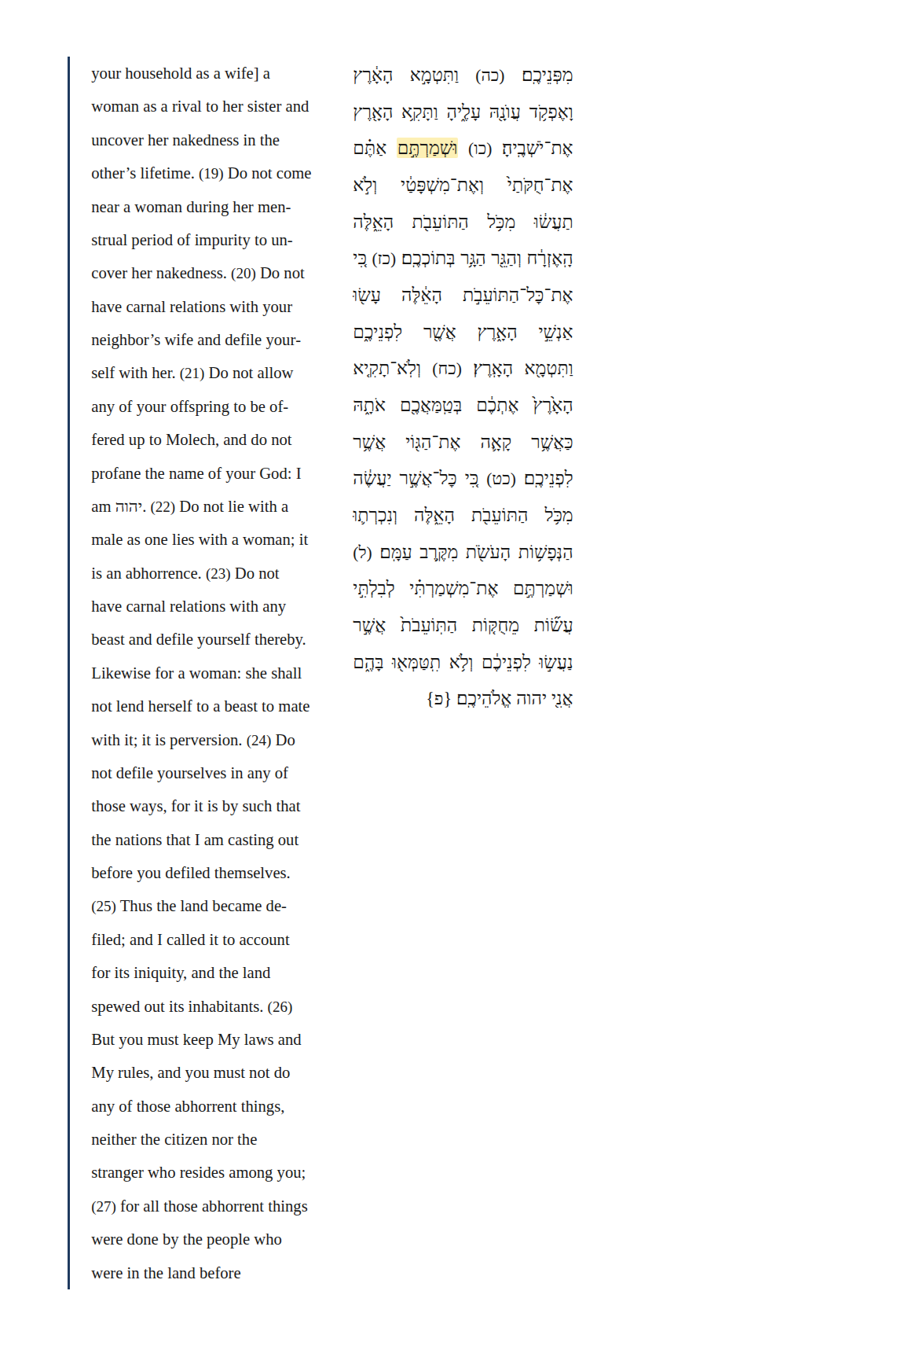your household as a wife] a woman as a rival to her sister and uncover her nakedness in the other’s lifetime. (19) Do not come near a woman during her menstrual period of impurity to uncover her nakedness. (20) Do not have carnal relations with your neighbor’s wife and defile yourself with her. (21) Do not allow any of your offspring to be offered up to Molech, and do not profane the name of your God: I am יהוה. (22) Do not lie with a male as one lies with a woman; it is an abhorrence. (23) Do not have carnal relations with any beast and defile yourself thereby. Likewise for a woman: she shall not lend herself to a beast to mate with it; it is perversion. (24) Do not defile yourselves in any of those ways, for it is by such that the nations that I am casting out before you defiled themselves. (25) Thus the land became defiled; and I called it to account for its iniquity, and the land spewed out its inhabitants. (26) But you must keep My laws and My rules, and you must not do any of those abhorrent things, neither the citizen nor the stranger who resides among you; (27) for all those abhorrent things were done by the people who were in the land before
מִפְּנֵיכֶֽם׃ (כה) וַתִּטְמָ֣א הָאָ֔רֶץ וָאֶפְקֹ֥ד עֲוֺנָ֖הּ עָלֶ֑יהָ וַתָּקִ֥א הָאָ֖רֶץ אֶת־יֹשְׁבֶֽיהָ׃ (כו) וּשְׁמַרְתֶּ֣ם אַתֶּ֗ם אֶת־חֻקֹּתַי֙ וְאֶת־מִשְׁפָּטַ֔י וְלֹ֣א תַעֲשׂ֔וּ מִכֹּ֥ל הַתּוֹעֵבֹ֖ת הָאֵ֑לֶּה הָֽאֶזְרָ֔ח וְהַגֵּ֖ר הַגָּ֥ר בְּתוֹכְכֶֽם׃ (כז) כִּ֚י אֶת־כׇּל־הַתּוֹעֵבֹ֣ת הָאֵ֔לֶּה עָשׂ֖וּ אַנְשֵׁ֣י הָאָ֑רֶץ אֲשֶׁ֖ר לִפְנֵיכֶ֑ם וַתִּטְמָ֖א הָאָֽרֶץ׃ (כח) וְלֹֽא־תָקִ֤יא הָאָ֙רֶץ֙ אֶתְכֶ֔ם בְּטַֽמַּאֲכֶ֖ם אֹתָ֑הּ כַּאֲשֶׁ֥ר קָאָ֛ה אֶת־הַגּ֖וֹי אֲשֶׁ֥ר לִפְנֵיכֶֽם׃ (כט) כִּ֚י כׇּל־אֲשֶׁ֣ר יַעֲשֶׂ֔ה מִכֹּ֥ל הַתּוֹעֵבֹ֖ת הָאֵ֑לֶּה וְנִכְרְת֛וּ הַנְּפָשׁ֥וֹת הָעֹשֹׂ֖ת מִקֶּ֥רֶב עַמָּֽם׃ (ל) וּשְׁמַרְתֶּ֣ם אֶת־מִשְׁמַרְתִּ֗י לְבִלְתִּ֣י עֲשׂ֞וֹת מֵחֻקּ֤וֹת הַתּֽוֹעֵבֹת֙ אֲשֶׁ֣ר נַעֲשׂ֣וּ לִפְנֵיכֶ֔ם וְלֹ֥א תִֽטַּמְּא֖וּ בָּהֶ֑ם אֲנִ֖י יהוה אֱלֹהֵיכֶֽם׃ {פ}